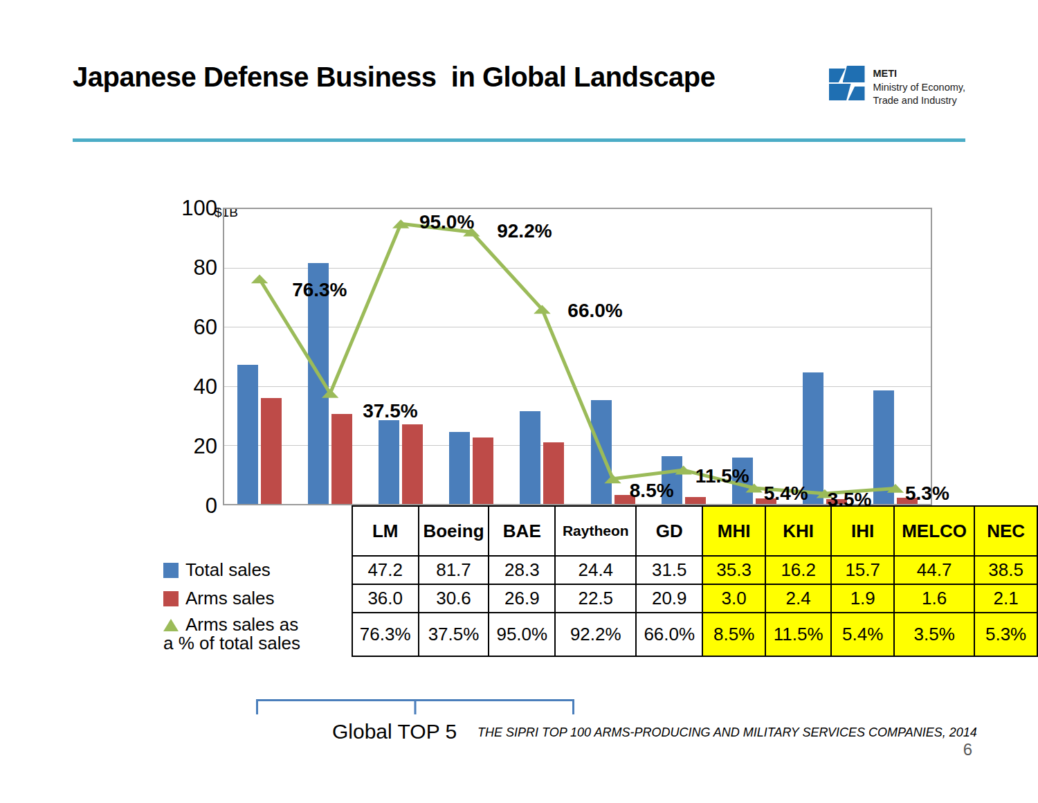Japanese Defense Business in Global Landscape
METI Ministry of Economy,
Trade and Industry
$1B
100
80
60
40
20
0
76.3%
37.5%
95.0%
92.2%
66.0%
8.5%
11.5%
5.4%
3.5%
5.3%
| | LM | Boeing | BAE | Raytheon | GD | MHI | KHI | IHI | MELCO | NEC |
| --- | --- | --- | --- | --- | --- | --- | --- | --- | --- | --- |
| Total sales | 47.2 | 81.7 | 28.3 | 24.4 | 31.5 | 35.3 | 16.2 | 15.7 | 44.7 | 38.5 |
| Arms sales | 36.0 | 30.6 | 26.9 | 22.5 | 20.9 | 3.0 | 2.4 | 1.9 | 1.6 | 2.1 |
| Arms sales as a % of total sales | 76.3% | 37.5% | 95.0% | 92.2% | 66.0% | 8.5% | 11.5% | 5.4% | 3.5% | 5.3% |
Global TOP 5
THE SIPRI TOP 100 ARMS-PRODUCING AND MILITARY SERVICES COMPANIES, 2014
6